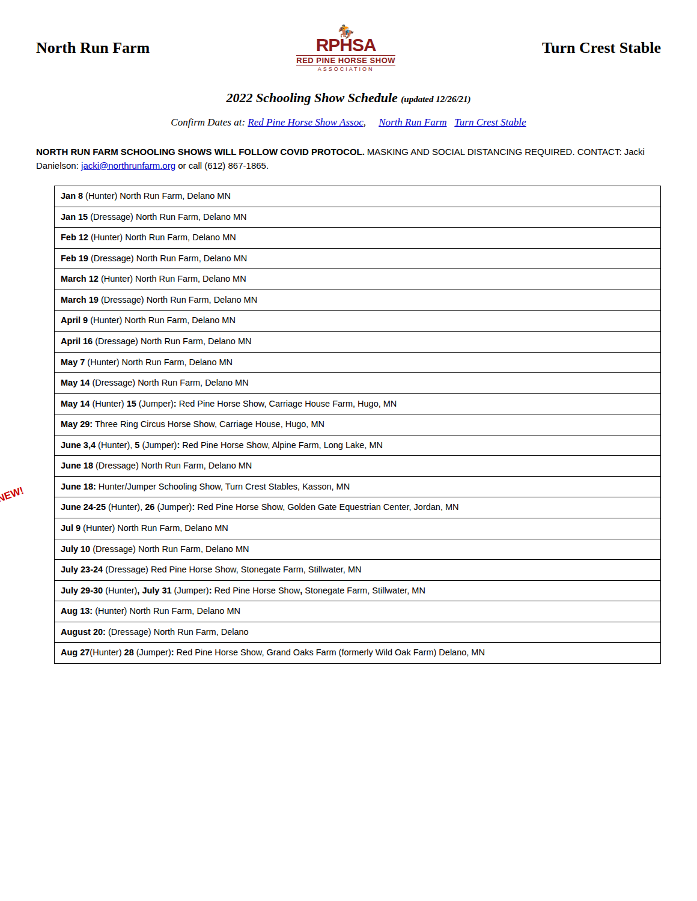North Run Farm
🏇
RPHSA
RED PINE HORSE SHOW
ASSOCIATION
Turn Crest Stable
2022 Schooling Show Schedule (updated 12/26/21)
Confirm Dates at: Red Pine Horse Show Assoc, North Run Farm Turn Crest Stable
NORTH RUN FARM SCHOOLING SHOWS WILL FOLLOW COVID PROTOCOL. MASKING AND SOCIAL DISTANCING REQUIRED. CONTACT: Jacki Danielson: jacki@northrunfarm.org or call (612) 867-1865.
NEW!
| Jan 8 (Hunter) North Run Farm, Delano MN |
| Jan 15 (Dressage) North Run Farm, Delano MN |
| Feb 12 (Hunter) North Run Farm, Delano MN |
| Feb 19 (Dressage) North Run Farm, Delano MN |
| March 12 (Hunter) North Run Farm, Delano MN |
| March 19 (Dressage) North Run Farm, Delano MN |
| April 9 (Hunter) North Run Farm, Delano MN |
| April 16 (Dressage) North Run Farm, Delano MN |
| May 7 (Hunter) North Run Farm, Delano MN |
| May 14 (Dressage) North Run Farm, Delano MN |
| May 14 (Hunter) 15 (Jumper) : Red Pine Horse Show, Carriage House Farm, Hugo, MN |
| May 29: Three Ring Circus Horse Show, Carriage House, Hugo, MN |
| June 3,4 (Hunter), 5 (Jumper) : Red Pine Horse Show, Alpine Farm, Long Lake, MN |
| June 18 (Dressage) North Run Farm, Delano MN |
| June 18: Hunter/Jumper Schooling Show, Turn Crest Stables, Kasson, MN |
| June 24-25 (Hunter), 26 (Jumper) : Red Pine Horse Show, Golden Gate Equestrian Center, Jordan, MN |
| Jul 9 (Hunter) North Run Farm, Delano MN |
| July 10 (Dressage) North Run Farm, Delano MN |
| July 23-24 (Dressage) Red Pine Horse Show, Stonegate Farm, Stillwater, MN |
| July 29-30 (Hunter) , July 31 (Jumper) : Red Pine Horse Show , Stonegate Farm, Stillwater, MN |
| Aug 13: (Hunter) North Run Farm, Delano MN |
| August 20: (Dressage) North Run Farm, Delano |
| Aug 27 (Hunter) 28 (Jumper) : Red Pine Horse Show, Grand Oaks Farm (formerly Wild Oak Farm) Delano, MN |